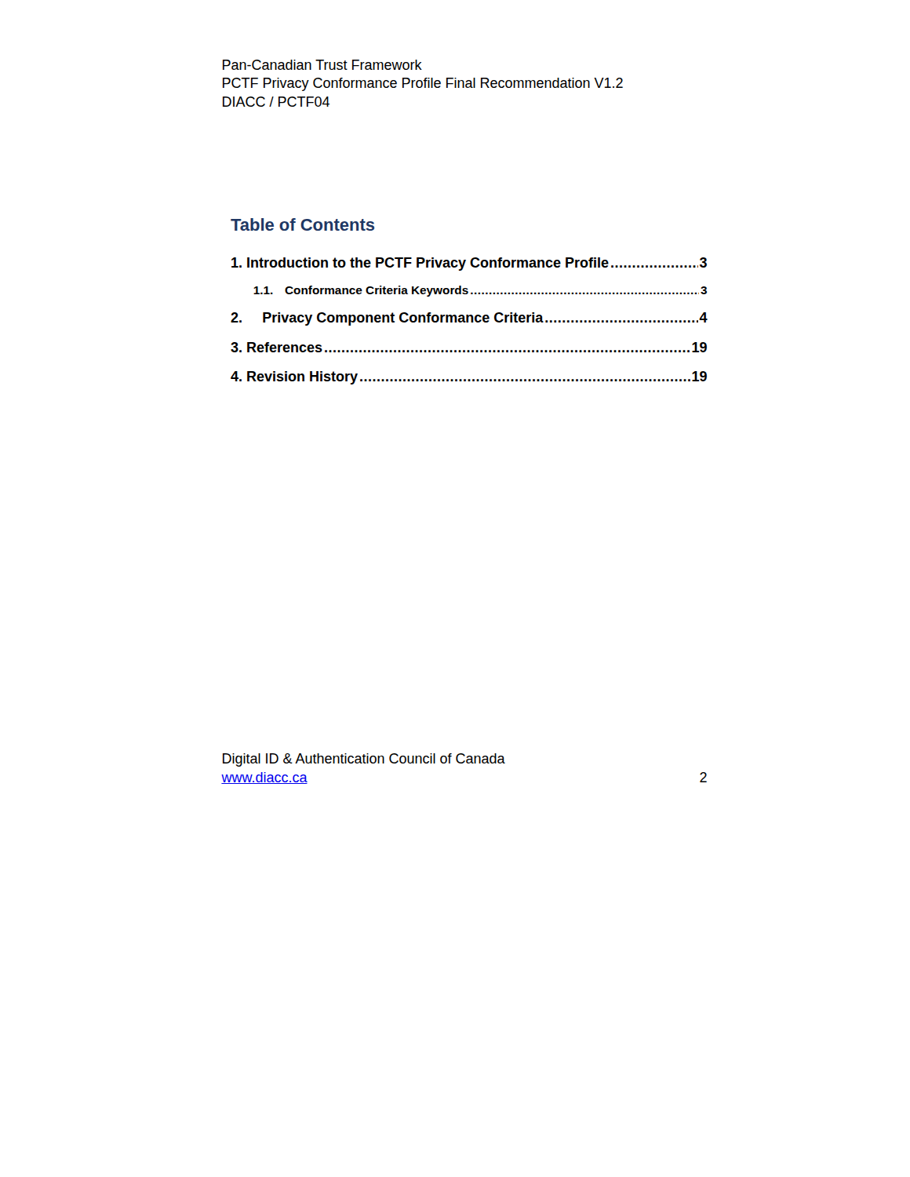Pan-Canadian Trust Framework
PCTF Privacy Conformance Profile Final Recommendation V1.2
DIACC / PCTF04
Table of Contents
1. Introduction to the PCTF Privacy Conformance Profile .......................................... 3
1.1. Conformance Criteria Keywords ................................................................................ 3
2. Privacy Component Conformance Criteria ........................................................... 4
3. References .............................................................................................................. 19
4. Revision History ....................................................................................................... 19
Digital ID & Authentication Council of Canada
www.diacc.ca
2